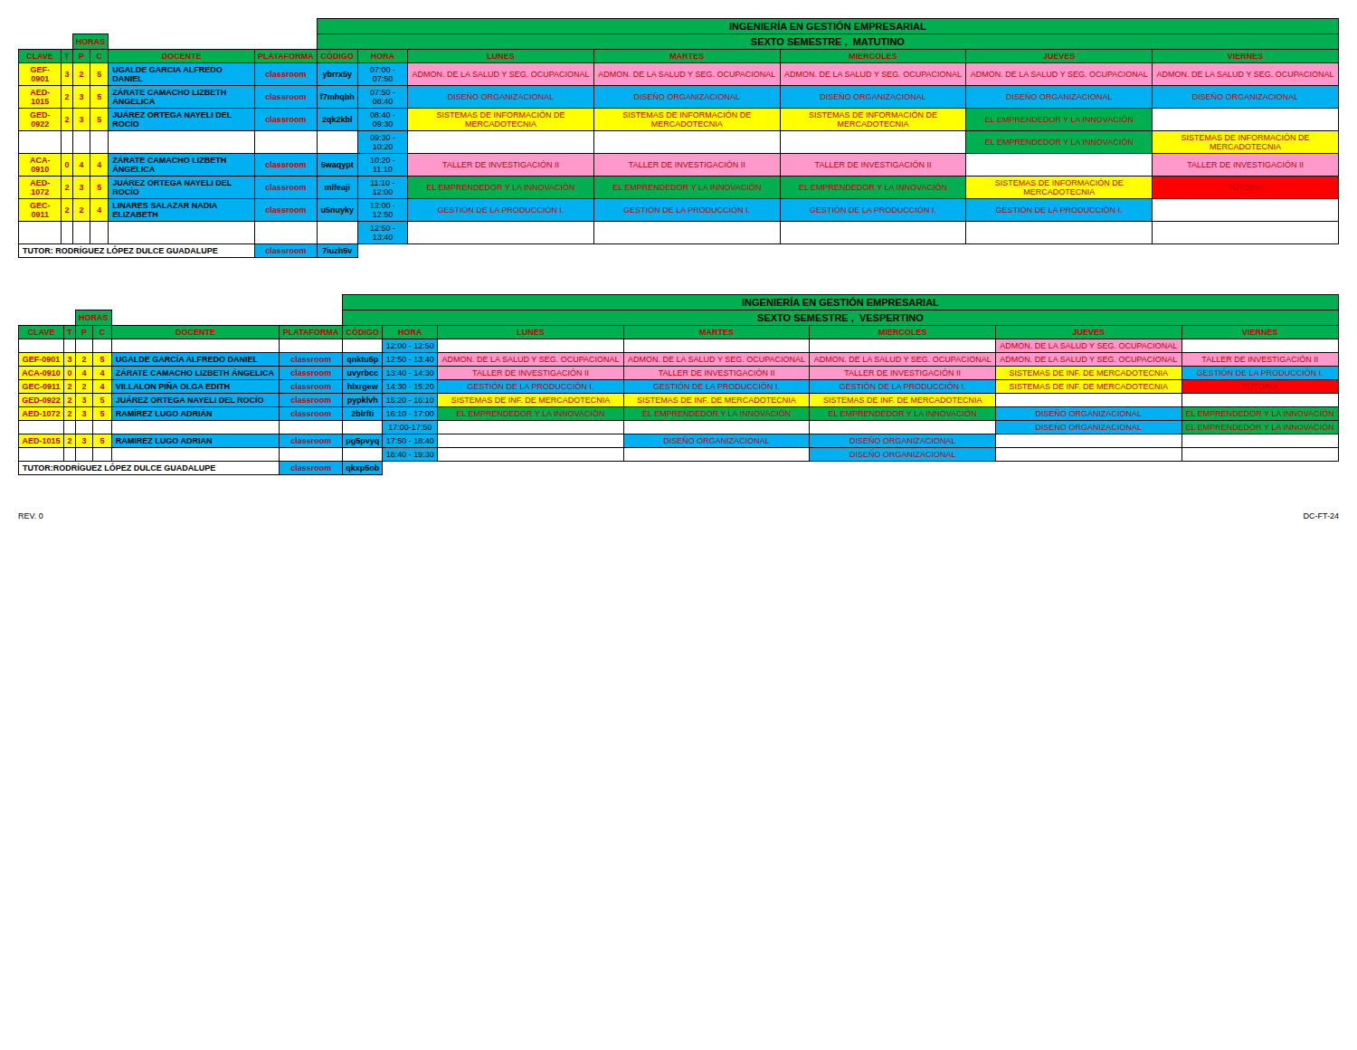| | INGENIERÍA EN GESTIÓN EMPRESARIAL |
| | HORAS | | SEXTO SEMESTRE , MATUTINO |
| CLAVE | T | P | C | DOCENTE | PLATAFORMA | CÓDIGO | HORA | LUNES | MARTES | MIERCOLES | JUEVES | VIERNES |
| GEF-0901 | 3 | 2 | 5 | UGALDE GARCIA ALFREDO DANIEL | classroom | ybrrx5y | 07:00 - 07:50 | ADMON. DE LA SALUD Y SEG. OCUPACIONAL | ADMON. DE LA SALUD Y SEG. OCUPACIONAL | ADMON. DE LA SALUD Y SEG. OCUPACIONAL | ADMON. DE LA SALUD Y SEG. OCUPACIONAL | ADMON. DE LA SALUD Y SEG. OCUPACIONAL |
| AED-1015 | 2 | 3 | 5 | ZÁRATE CAMACHO LIZBETH ÁNGELICA | classroom | f7mhqbh | 07:50 - 08:40 | DISEÑO ORGANIZACIONAL | DISEÑO ORGANIZACIONAL | DISEÑO ORGANIZACIONAL | DISEÑO ORGANIZACIONAL | DISEÑO ORGANIZACIONAL |
| GED-0922 | 2 | 3 | 5 | JUÁREZ ORTEGA NAYELI DEL ROCÍO | classroom | 2qk2kbl | 08:40 - 09:30 | SISTEMAS DE INFORMACIÓN DE MERCADOTECNIA | SISTEMAS DE INFORMACIÓN DE MERCADOTECNIA | SISTEMAS DE INFORMACIÓN DE MERCADOTECNIA | EL EMPRENDEDOR Y LA INNOVACIÓN | |
| | | | | | | | 09:30 - 10:20 | | | | EL EMPRENDEDOR Y LA INNOVACIÓN | SISTEMAS DE INFORMACIÓN DE MERCADOTECNIA |
| ACA-0910 | 0 | 4 | 4 | ZÁRATE CAMACHO LIZBETH ÁNGELICA | classroom | 5waqypt | 10:20 - 11:10 | TALLER DE INVESTIGACIÓN II | TALLER DE INVESTIGACIÓN II | TALLER DE INVESTIGACIÓN II | | TALLER DE INVESTIGACIÓN II |
| AED-1072 | 2 | 3 | 5 | JUÁREZ ORTEGA NAYELI DEL ROCÍO | classroom | mlfeaji | 11:10 - 12:00 | EL EMPRENDEDOR Y LA INNOVACIÓN | EL EMPRENDEDOR Y LA INNOVACIÓN | EL EMPRENDEDOR Y LA INNOVACIÓN | SISTEMAS DE INFORMACIÓN DE MERCADOTECNIA | TUTORÍA |
| GEC-0911 | 2 | 2 | 4 | LINARES SALAZAR NADIA ELIZABETH | classroom | u5nuyky | 12:00 - 12:50 | GESTIÓN DE LA PRODUCCIÓN I. | GESTIÓN DE LA PRODUCCIÓN I. | GESTIÓN DE LA PRODUCCIÓN I. | GESTIÓN DE LA PRODUCCIÓN I. | |
| | | | | | | | 12:50 - 13:40 | | | | | |
| TUTOR: RODRÍGUEZ LÓPEZ DULCE GUADALUPE | classroom | 7iuzh5v | |
| | INGENIERÍA EN GESTIÓN EMPRESARIAL |
| | HORAS | | SEXTO SEMESTRE , VESPERTINO |
| CLAVE | T | P | C | DOCENTE | PLATAFORMA | CÓDIGO | HORA | LUNES | MARTES | MIERCOLES | JUEVES | VIERNES |
| | | | | | | | 12:00 - 12:50 | | | | ADMON. DE LA SALUD Y SEG. OCUPACIONAL | |
| GEF-0901 | 3 | 2 | 5 | UGALDE GARCÍA ALFREDO DANIEL | classroom | qnktu5p | 12:50 - 13:40 | ADMON. DE LA SALUD Y SEG. OCUPACIONAL | ADMON. DE LA SALUD Y SEG. OCUPACIONAL | ADMON. DE LA SALUD Y SEG. OCUPACIONAL | ADMON. DE LA SALUD Y SEG. OCUPACIONAL | TALLER DE INVESTIGACIÓN II |
| ACA-0910 | 0 | 4 | 4 | ZÁRATE CAMACHO LIZBETH ÁNGELICA | classroom | uvyrbcc | 13:40 - 14:30 | TALLER DE INVESTIGACIÓN II | TALLER DE INVESTIGACIÓN II | TALLER DE INVESTIGACIÓN II | SISTEMAS DE INF. DE MERCADOTECNIA | GESTIÓN DE LA PRODUCCIÓN I. |
| GEC-0911 | 2 | 2 | 4 | VILLALON PIÑA OLGA EDITH | classroom | hlxrgew | 14:30 - 15:20 | GESTIÓN DE LA PRODUCCIÓN I. | GESTIÓN DE LA PRODUCCIÓN I. | GESTIÓN DE LA PRODUCCIÓN I. | SISTEMAS DE INF. DE MERCADOTECNIA | TUTORÍA |
| GED-0922 | 2 | 3 | 5 | JUÁREZ ORTEGA NAYELI DEL ROCÍO | classroom | pypklvh | 15:20 - 16:10 | SISTEMAS DE INF. DE MERCADOTECNIA | SISTEMAS DE INF. DE MERCADOTECNIA | SISTEMAS DE INF. DE MERCADOTECNIA | | |
| AED-1072 | 2 | 3 | 5 | RAMÍREZ LUGO ADRIÁN | classroom | 2blrfti | 16:10 - 17:00 | EL EMPRENDEDOR Y LA INNOVACIÓN | EL EMPRENDEDOR Y LA INNOVACIÓN | EL EMPRENDEDOR Y LA INNOVACIÓN | DISEÑO ORGANIZACIONAL | EL EMPRENDEDOR Y LA INNOVACIÓN |
| | | | | | | | 17:00-17:50 | | | | DISEÑO ORGANIZACIONAL | EL EMPRENDEDOR Y LA INNOVACIÓN |
| AED-1015 | 2 | 3 | 5 | RAMIREZ LUGO ADRIAN | classroom | pg5pvyq | 17:50 - 18:40 | | DISEÑO ORGANIZACIONAL | DISEÑO ORGANIZACIONAL | | |
| | | | | | | | 18:40 - 19:30 | | | DISEÑO ORGANIZACIONAL | | |
| TUTOR:RODRÍGUEZ LÓPEZ DULCE GUADALUPE | classroom | qkxp5ob | |
REV. 0 DC-FT-24